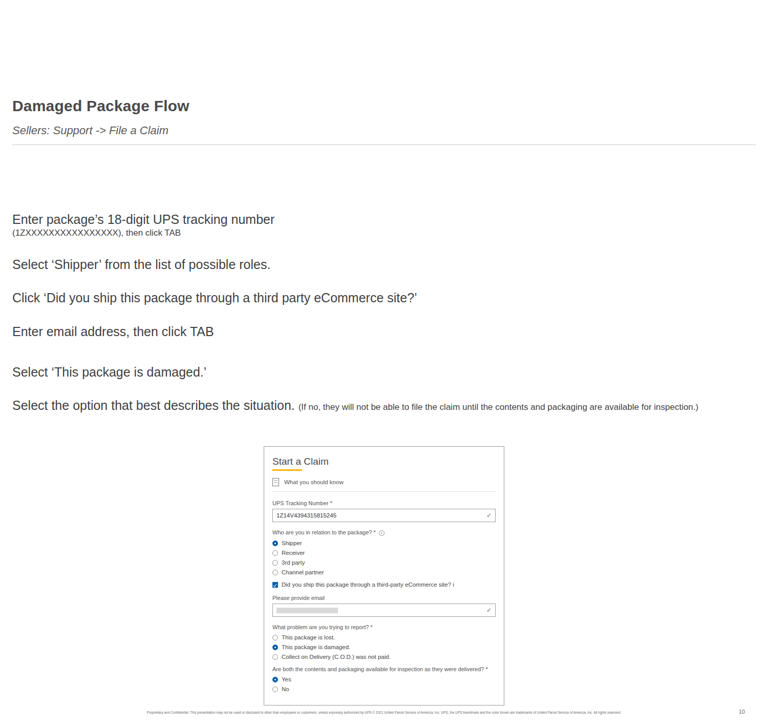Damaged Package Flow
Sellers: Support -> File a Claim
Enter package’s 18-digit UPS tracking number
(1ZXXXXXXXXXXXXXXXX), then click TAB
Select ‘Shipper’ from the list of possible roles.
Click ‘Did you ship this package through a third party eCommerce site?’
Enter email address, then click TAB
Select ‘This package is damaged.’
Select the option that best describes the situation. (If no, they will not be able to file the claim until the contents and packaging are available for inspection.)
Start a Claim
What you should know
UPS Tracking Number *
1Z14V4394315815245 ✓
Who are you in relation to the package? * i
Shipper
Receiver
3rd party
Channel partner
Did you ship this package through a third-party eCommerce site? i
Please provide email
✓
What problem are you trying to report? *
This package is lost.
This package is damaged.
Collect on Delivery (C.O.D.) was not paid.
Are both the contents and packaging available for inspection as they were delivered? *
Yes
No
Proprietary and Confidential: This presentation may not be used or disclosed to other than employees or customers, unless expressly authorized by UPS.© 2021 United Parcel Service of America, Inc. UPS, the UPS brandmark and the color brown are trademarks of United Parcel Service of America, Inc. All rights reserved.
10